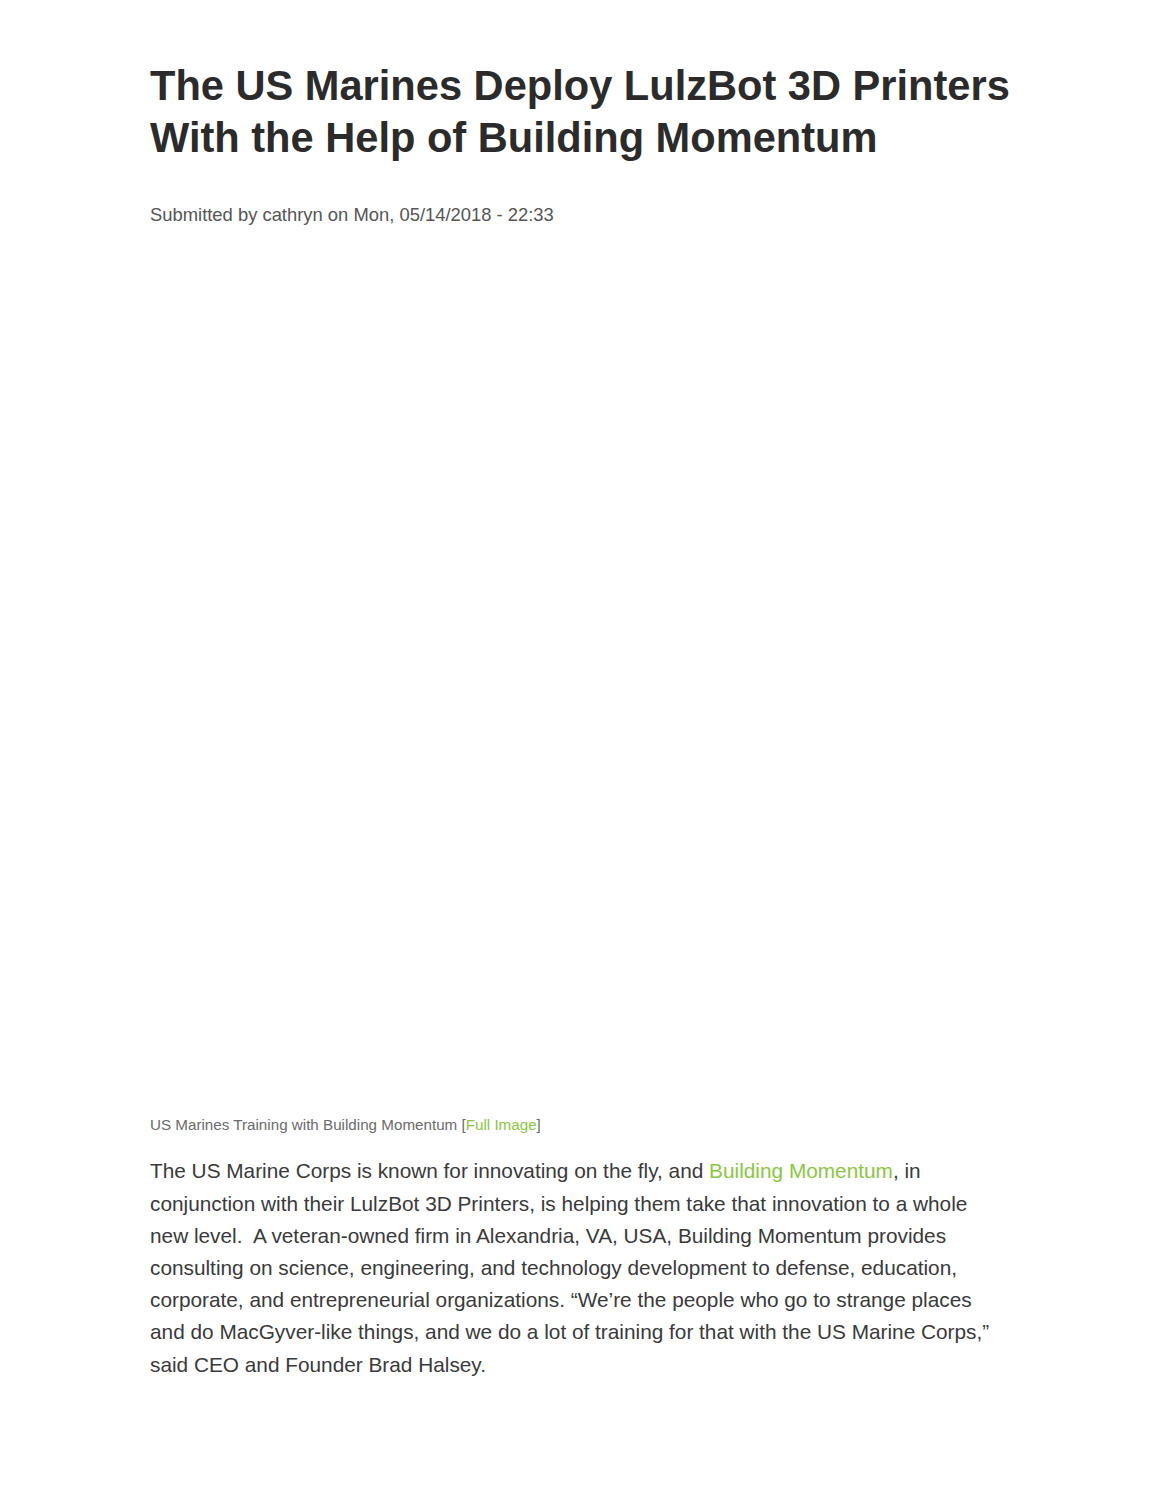The US Marines Deploy LulzBot 3D Printers With the Help of Building Momentum
Submitted by cathryn on Mon, 05/14/2018 - 22:33
US Marines Training with Building Momentum [Full Image]
The US Marine Corps is known for innovating on the fly, and Building Momentum, in conjunction with their LulzBot 3D Printers, is helping them take that innovation to a whole new level. A veteran-owned firm in Alexandria, VA, USA, Building Momentum provides consulting on science, engineering, and technology development to defense, education, corporate, and entrepreneurial organizations. “We’re the people who go to strange places and do MacGyver-like things, and we do a lot of training for that with the US Marine Corps,” said CEO and Founder Brad Halsey.